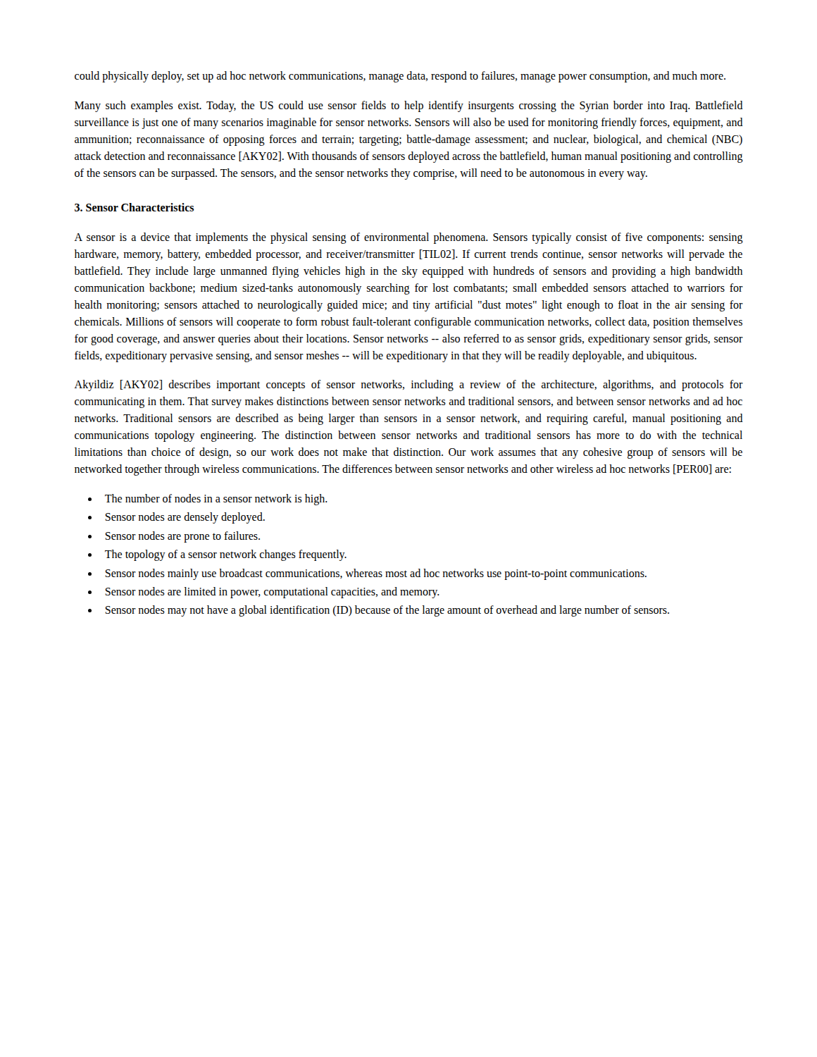could physically deploy, set up ad hoc network communications, manage data, respond to failures, manage power consumption, and much more.
Many such examples exist. Today, the US could use sensor fields to help identify insurgents crossing the Syrian border into Iraq. Battlefield surveillance is just one of many scenarios imaginable for sensor networks. Sensors will also be used for monitoring friendly forces, equipment, and ammunition; reconnaissance of opposing forces and terrain; targeting; battle-damage assessment; and nuclear, biological, and chemical (NBC) attack detection and reconnaissance [AKY02]. With thousands of sensors deployed across the battlefield, human manual positioning and controlling of the sensors can be surpassed. The sensors, and the sensor networks they comprise, will need to be autonomous in every way.
3. Sensor Characteristics
A sensor is a device that implements the physical sensing of environmental phenomena. Sensors typically consist of five components: sensing hardware, memory, battery, embedded processor, and receiver/transmitter [TIL02]. If current trends continue, sensor networks will pervade the battlefield. They include large unmanned flying vehicles high in the sky equipped with hundreds of sensors and providing a high bandwidth communication backbone; medium sized-tanks autonomously searching for lost combatants; small embedded sensors attached to warriors for health monitoring; sensors attached to neurologically guided mice; and tiny artificial "dust motes" light enough to float in the air sensing for chemicals. Millions of sensors will cooperate to form robust fault-tolerant configurable communication networks, collect data, position themselves for good coverage, and answer queries about their locations. Sensor networks -- also referred to as sensor grids, expeditionary sensor grids, sensor fields, expeditionary pervasive sensing, and sensor meshes -- will be expeditionary in that they will be readily deployable, and ubiquitous.
Akyildiz [AKY02] describes important concepts of sensor networks, including a review of the architecture, algorithms, and protocols for communicating in them. That survey makes distinctions between sensor networks and traditional sensors, and between sensor networks and ad hoc networks. Traditional sensors are described as being larger than sensors in a sensor network, and requiring careful, manual positioning and communications topology engineering. The distinction between sensor networks and traditional sensors has more to do with the technical limitations than choice of design, so our work does not make that distinction. Our work assumes that any cohesive group of sensors will be networked together through wireless communications. The differences between sensor networks and other wireless ad hoc networks [PER00] are:
The number of nodes in a sensor network is high.
Sensor nodes are densely deployed.
Sensor nodes are prone to failures.
The topology of a sensor network changes frequently.
Sensor nodes mainly use broadcast communications, whereas most ad hoc networks use point-to-point communications.
Sensor nodes are limited in power, computational capacities, and memory.
Sensor nodes may not have a global identification (ID) because of the large amount of overhead and large number of sensors.